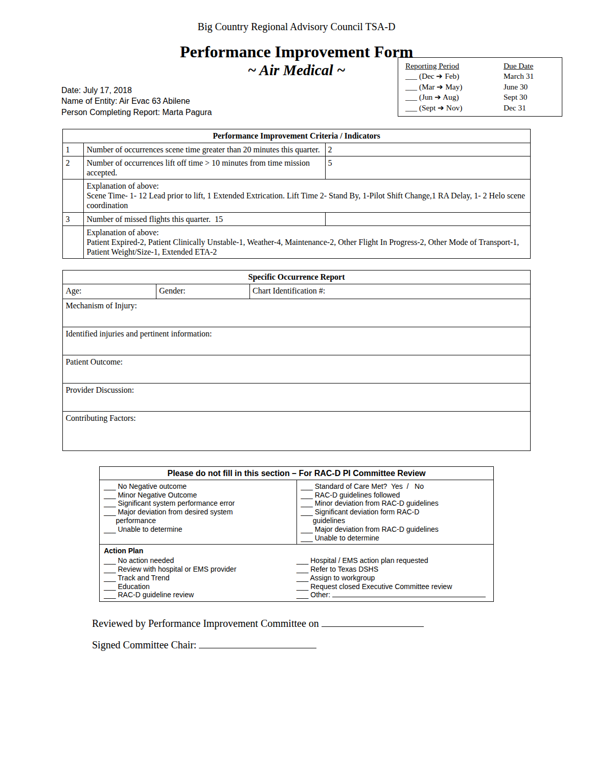Big Country Regional Advisory Council TSA-D
Performance Improvement Form
~ Air Medical ~
| Reporting Period | Due Date |
| ___ (Dec ➔ Feb) | March 31 |
| ___ (Mar ➔ May) | June 30 |
| ___ (Jun ➔ Aug) | Sept 30 |
| ___ (Sept ➔ Nov) | Dec 31 |
Date: July 17, 2018
Name of Entity: Air Evac 63 Abilene
Person Completing Report: Marta Pagura
| Performance Improvement Criteria / Indicators |
| --- |
| 1 | Number of occurrences scene time greater than 20 minutes this quarter. | 2 |
| 2 | Number of occurrences lift off time > 10 minutes from time mission accepted. | 5 |
| | Explanation of above: Scene Time- 1- 12 Lead prior to lift, 1 Extended Extrication. Lift Time 2- Stand By, 1-Pilot Shift Change,1 RA Delay, 1- 2 Helo scene coordination |
| 3 | Number of missed flights this quarter. 15 | |
| | Explanation of above: Patient Expired-2, Patient Clinically Unstable-1, Weather-4, Maintenance-2, Other Flight In Progress-2, Other Mode of Transport-1, Patient Weight/Size-1, Extended ETA-2 |
| Specific Occurrence Report |
| --- |
| Age: | Gender: | Chart Identification #: |
| Mechanism of Injury: |
| Identified injuries and pertinent information: |
| Patient Outcome: |
| Provider Discussion: |
| Contributing Factors: |
Please do not fill in this section – For RAC-D PI Committee Review
___ No Negative outcome
___ Minor Negative Outcome
___ Significant system performance error
___ Major deviation from desired system
performance
___ Unable to determine
___ Standard of Care Met? Yes / No
___ RAC-D guidelines followed
___ Minor deviation from RAC-D guidelines
___ Significant deviation form RAC-D
guidelines
___ Major deviation from RAC-D guidelines
___ Unable to determine
Action Plan
___ No action needed
___ Review with hospital or EMS provider
___ Track and Trend
___ Education
___ RAC-D guideline review
___ Hospital / EMS action plan requested
___ Refer to Texas DSHS
___ Assign to workgroup
___ Request closed Executive Committee review
___ Other:
Reviewed by Performance Improvement Committee on
Signed Committee Chair: